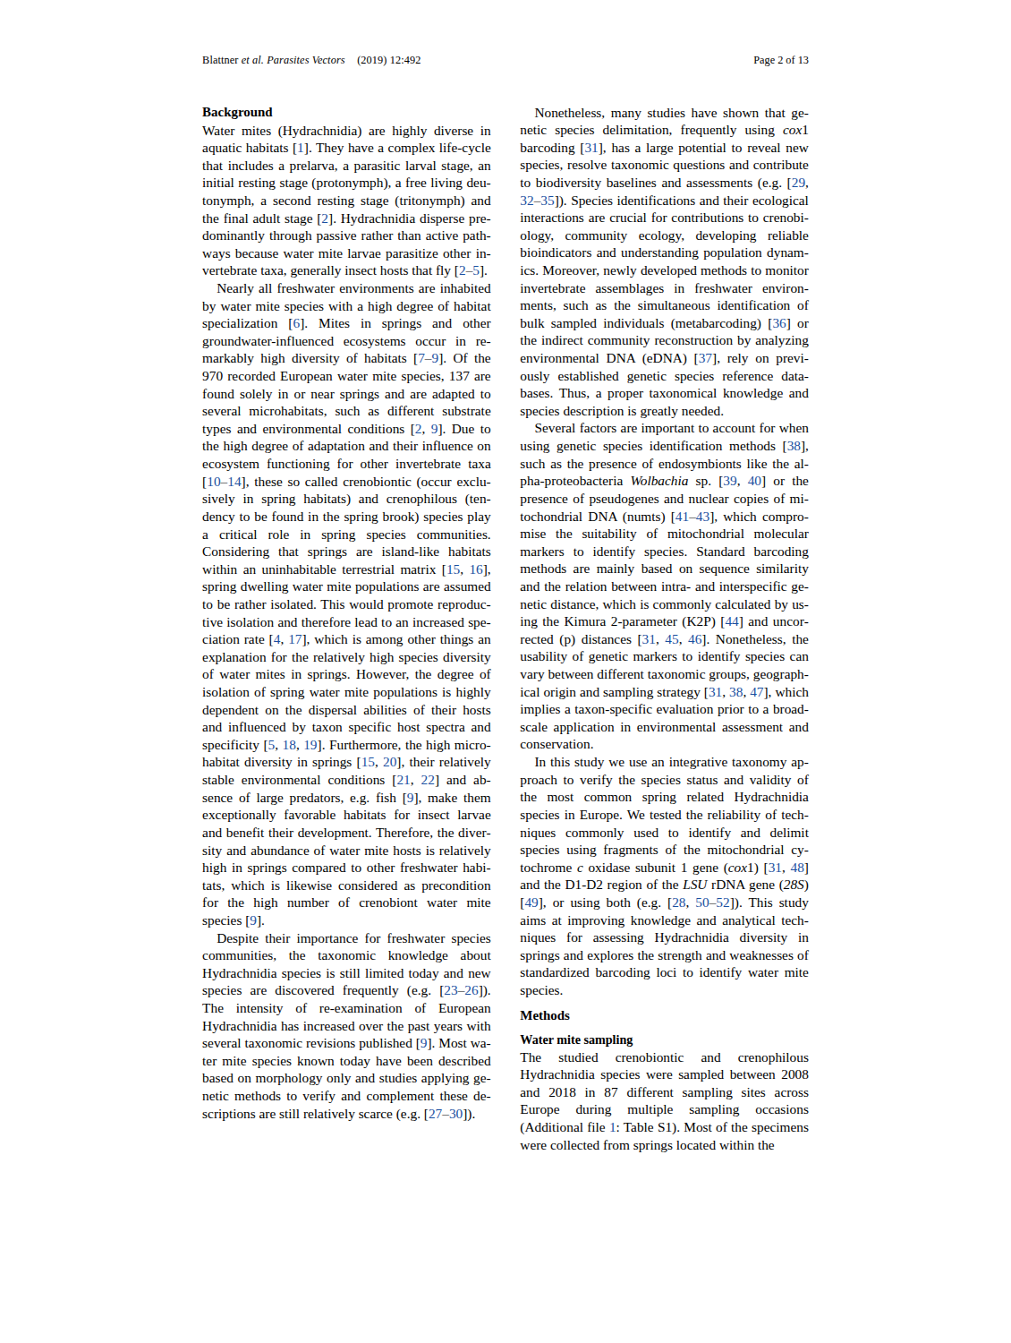Blattner et al. Parasites Vectors(2019) 12:492
Page 2 of 13
Background
Water mites (Hydrachnidia) are highly diverse in aquatic habitats [1]. They have a complex life-cycle that includes a prelarva, a parasitic larval stage, an initial resting stage (protonymph), a free living deutonymph, a second resting stage (tritonymph) and the final adult stage [2]. Hydrachnidia disperse predominantly through passive rather than active pathways because water mite larvae parasitize other invertebrate taxa, generally insect hosts that fly [2–5].
Nearly all freshwater environments are inhabited by water mite species with a high degree of habitat specialization [6]. Mites in springs and other groundwater-influenced ecosystems occur in remarkably high diversity of habitats [7–9]. Of the 970 recorded European water mite species, 137 are found solely in or near springs and are adapted to several microhabitats, such as different substrate types and environmental conditions [2, 9]. Due to the high degree of adaptation and their influence on ecosystem functioning for other invertebrate taxa [10–14], these so called crenobiontic (occur exclusively in spring habitats) and crenophilous (tendency to be found in the spring brook) species play a critical role in spring species communities. Considering that springs are island-like habitats within an uninhabitable terrestrial matrix [15, 16], spring dwelling water mite populations are assumed to be rather isolated. This would promote reproductive isolation and therefore lead to an increased speciation rate [4, 17], which is among other things an explanation for the relatively high species diversity of water mites in springs. However, the degree of isolation of spring water mite populations is highly dependent on the dispersal abilities of their hosts and influenced by taxon specific host spectra and specificity [5, 18, 19]. Furthermore, the high microhabitat diversity in springs [15, 20], their relatively stable environmental conditions [21, 22] and absence of large predators, e.g. fish [9], make them exceptionally favorable habitats for insect larvae and benefit their development. Therefore, the diversity and abundance of water mite hosts is relatively high in springs compared to other freshwater habitats, which is likewise considered as precondition for the high number of crenobiont water mite species [9].
Despite their importance for freshwater species communities, the taxonomic knowledge about Hydrachnidia species is still limited today and new species are discovered frequently (e.g. [23–26]). The intensity of re-examination of European Hydrachnidia has increased over the past years with several taxonomic revisions published [9]. Most water mite species known today have been described based on morphology only and studies applying genetic methods to verify and complement these descriptions are still relatively scarce (e.g. [27–30]).
Nonetheless, many studies have shown that genetic species delimitation, frequently using cox1 barcoding [31], has a large potential to reveal new species, resolve taxonomic questions and contribute to biodiversity baselines and assessments (e.g. [29, 32–35]). Species identifications and their ecological interactions are crucial for contributions to crenobiology, community ecology, developing reliable bioindicators and understanding population dynamics. Moreover, newly developed methods to monitor invertebrate assemblages in freshwater environments, such as the simultaneous identification of bulk sampled individuals (metabarcoding) [36] or the indirect community reconstruction by analyzing environmental DNA (eDNA) [37], rely on previously established genetic species reference databases. Thus, a proper taxonomical knowledge and species description is greatly needed.
Several factors are important to account for when using genetic species identification methods [38], such as the presence of endosymbionts like the alpha-proteobacteria Wolbachia sp. [39, 40] or the presence of pseudogenes and nuclear copies of mitochondrial DNA (numts) [41–43], which compromise the suitability of mitochondrial molecular markers to identify species. Standard barcoding methods are mainly based on sequence similarity and the relation between intra- and interspecific genetic distance, which is commonly calculated by using the Kimura 2-parameter (K2P) [44] and uncorrected (p) distances [31, 45, 46]. Nonetheless, the usability of genetic markers to identify species can vary between different taxonomic groups, geographical origin and sampling strategy [31, 38, 47], which implies a taxon-specific evaluation prior to a broad-scale application in environmental assessment and conservation.
In this study we use an integrative taxonomy approach to verify the species status and validity of the most common spring related Hydrachnidia species in Europe. We tested the reliability of techniques commonly used to identify and delimit species using fragments of the mitochondrial cytochrome c oxidase subunit 1 gene (cox1) [31, 48] and the D1-D2 region of the LSU rDNA gene (28S) [49], or using both (e.g. [28, 50–52]). This study aims at improving knowledge and analytical techniques for assessing Hydrachnidia diversity in springs and explores the strength and weaknesses of standardized barcoding loci to identify water mite species.
Methods
Water mite sampling
The studied crenobiontic and crenophilous Hydrachnidia species were sampled between 2008 and 2018 in 87 different sampling sites across Europe during multiple sampling occasions (Additional file 1: Table S1). Most of the specimens were collected from springs located within the